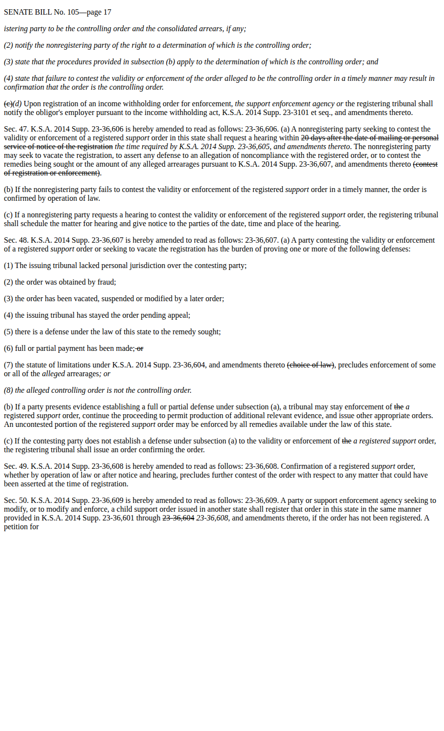SENATE BILL No. 105—page 17
istering party to be the controlling order and the consolidated arrears, if any;
(2) notify the nonregistering party of the right to a determination of which is the controlling order;
(3) state that the procedures provided in subsection (b) apply to the determination of which is the controlling order; and
(4) state that failure to contest the validity or enforcement of the order alleged to be the controlling order in a timely manner may result in confirmation that the order is the controlling order.
(c)(d) Upon registration of an income withholding order for enforcement, the support enforcement agency or the registering tribunal shall notify the obligor's employer pursuant to the income withholding act, K.S.A. 2014 Supp. 23-3101 et seq., and amendments thereto.
Sec. 47. K.S.A. 2014 Supp. 23-36,606 is hereby amended to read as follows: 23-36,606. (a) A nonregistering party seeking to contest the validity or enforcement of a registered support order in this state shall request a hearing within 20 days after the date of mailing or personal service of notice of the registration the time required by K.S.A. 2014 Supp. 23-36,605, and amendments thereto. The nonregistering party may seek to vacate the registration, to assert any defense to an allegation of noncompliance with the registered order, or to contest the remedies being sought or the amount of any alleged arrearages pursuant to K.S.A. 2014 Supp. 23-36,607, and amendments thereto (contest of registration or enforcement).
(b) If the nonregistering party fails to contest the validity or enforcement of the registered support order in a timely manner, the order is confirmed by operation of law.
(c) If a nonregistering party requests a hearing to contest the validity or enforcement of the registered support order, the registering tribunal shall schedule the matter for hearing and give notice to the parties of the date, time and place of the hearing.
Sec. 48. K.S.A. 2014 Supp. 23-36,607 is hereby amended to read as follows: 23-36,607. (a) A party contesting the validity or enforcement of a registered support order or seeking to vacate the registration has the burden of proving one or more of the following defenses:
(1) The issuing tribunal lacked personal jurisdiction over the contesting party;
(2) the order was obtained by fraud;
(3) the order has been vacated, suspended or modified by a later order;
(4) the issuing tribunal has stayed the order pending appeal;
(5) there is a defense under the law of this state to the remedy sought;
(6) full or partial payment has been made; or
(7) the statute of limitations under K.S.A. 2014 Supp. 23-36,604, and amendments thereto (choice of law), precludes enforcement of some or all of the alleged arrearages; or
(8) the alleged controlling order is not the controlling order.
(b) If a party presents evidence establishing a full or partial defense under subsection (a), a tribunal may stay enforcement of the a registered support order, continue the proceeding to permit production of additional relevant evidence, and issue other appropriate orders. An uncontested portion of the registered support order may be enforced by all remedies available under the law of this state.
(c) If the contesting party does not establish a defense under subsection (a) to the validity or enforcement of the a registered support order, the registering tribunal shall issue an order confirming the order.
Sec. 49. K.S.A. 2014 Supp. 23-36,608 is hereby amended to read as follows: 23-36,608. Confirmation of a registered support order, whether by operation of law or after notice and hearing, precludes further contest of the order with respect to any matter that could have been asserted at the time of registration.
Sec. 50. K.S.A. 2014 Supp. 23-36,609 is hereby amended to read as follows: 23-36,609. A party or support enforcement agency seeking to modify, or to modify and enforce, a child support order issued in another state shall register that order in this state in the same manner provided in K.S.A. 2014 Supp. 23-36,601 through 23-36,604 23-36,608, and amendments thereto, if the order has not been registered. A petition for